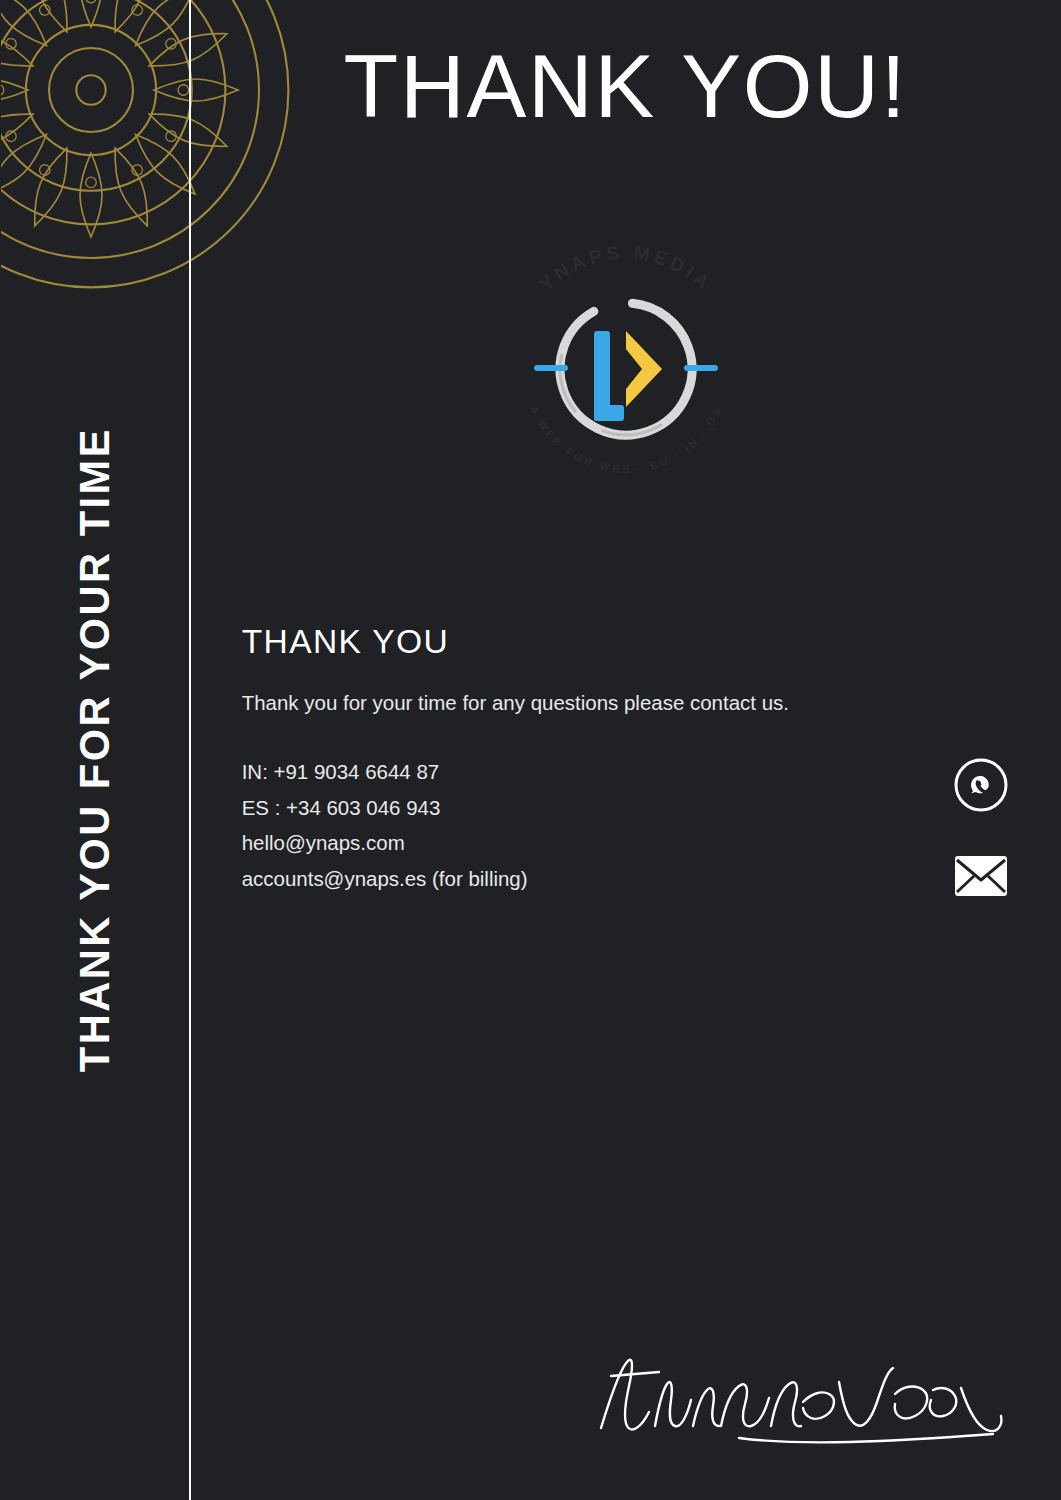Thank you for your time
Thank you!
YNAPS MEDIA A WEB FOR WEB- EU · IN · US
Thank you
Thank you for your time for any questions please contact us.
IN:
+91 9034 6644 87
ES :
+34 603 046 943
hello@ynaps.com
accounts@ynaps.es (for billing)